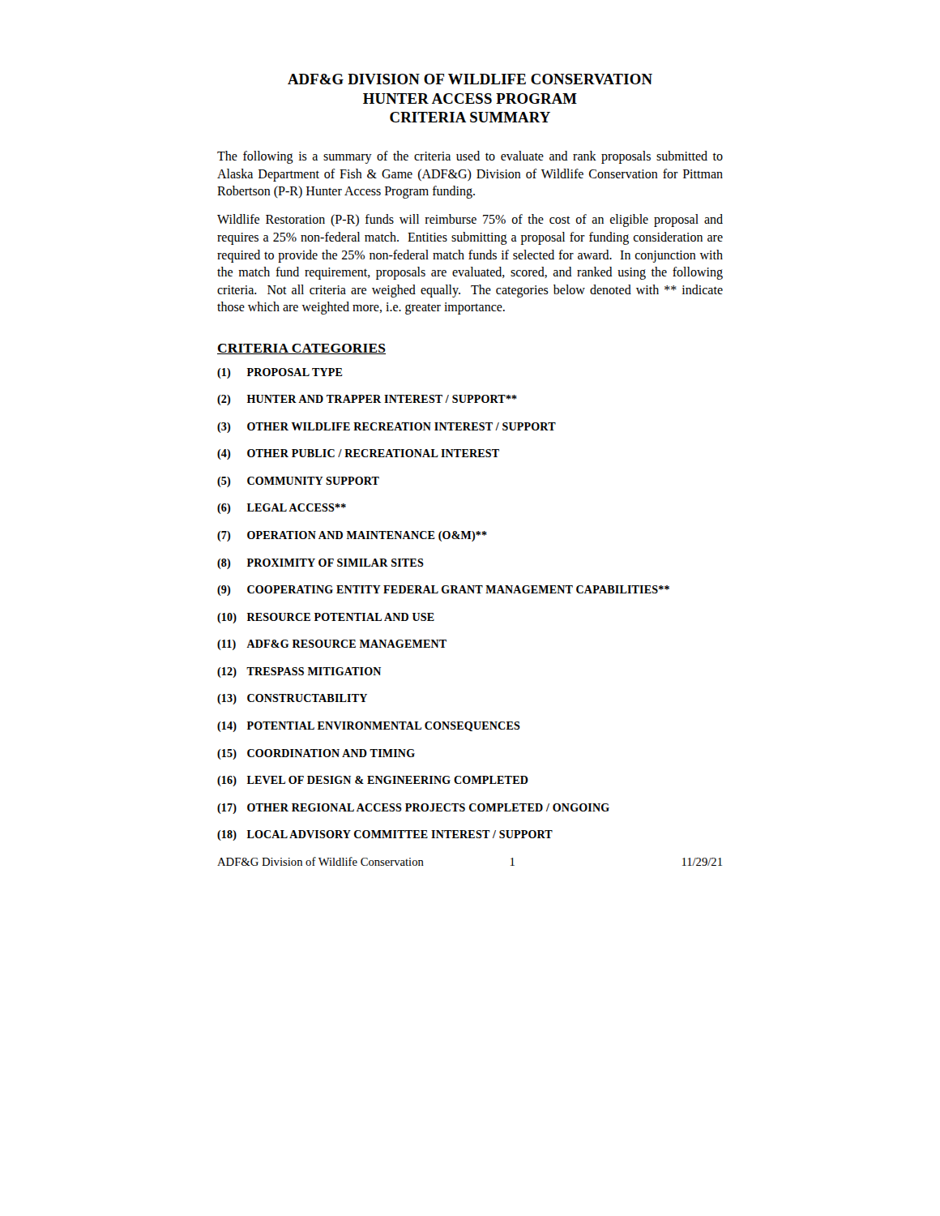ADF&G DIVISION OF WILDLIFE CONSERVATION HUNTER ACCESS PROGRAM CRITERIA SUMMARY
The following is a summary of the criteria used to evaluate and rank proposals submitted to Alaska Department of Fish & Game (ADF&G) Division of Wildlife Conservation for Pittman Robertson (P-R) Hunter Access Program funding.
Wildlife Restoration (P-R) funds will reimburse 75% of the cost of an eligible proposal and requires a 25% non-federal match. Entities submitting a proposal for funding consideration are required to provide the 25% non-federal match funds if selected for award. In conjunction with the match fund requirement, proposals are evaluated, scored, and ranked using the following criteria. Not all criteria are weighed equally. The categories below denoted with ** indicate those which are weighted more, i.e. greater importance.
CRITERIA CATEGORIES
(1) PROPOSAL TYPE
(2) HUNTER AND TRAPPER INTEREST / SUPPORT**
(3) OTHER WILDLIFE RECREATION INTEREST / SUPPORT
(4) OTHER PUBLIC / RECREATIONAL INTEREST
(5) COMMUNITY SUPPORT
(6) LEGAL ACCESS**
(7) OPERATION AND MAINTENANCE (O&M)**
(8) PROXIMITY OF SIMILAR SITES
(9) COOPERATING ENTITY FEDERAL GRANT MANAGEMENT CAPABILITIES**
(10) RESOURCE POTENTIAL AND USE
(11) ADF&G RESOURCE MANAGEMENT
(12) TRESPASS MITIGATION
(13) CONSTRUCTABILITY
(14) POTENTIAL ENVIRONMENTAL CONSEQUENCES
(15) COORDINATION AND TIMING
(16) LEVEL OF DESIGN & ENGINEERING COMPLETED
(17) OTHER REGIONAL ACCESS PROJECTS COMPLETED / ONGOING
(18) LOCAL ADVISORY COMMITTEE INTEREST / SUPPORT
ADF&G Division of Wildlife Conservation
1
11/29/21